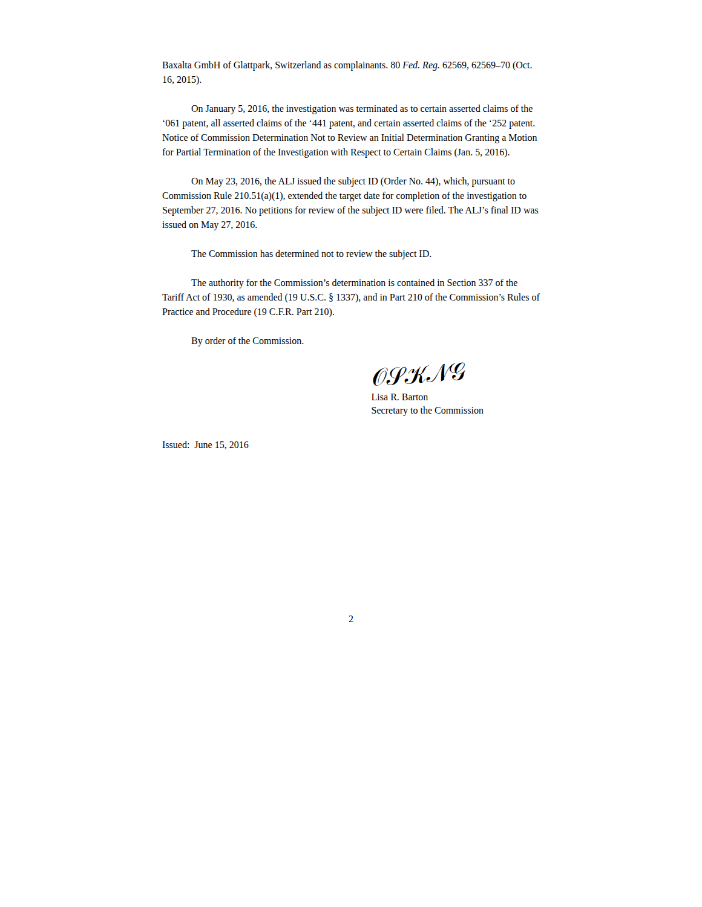Baxalta GmbH of Glattpark, Switzerland as complainants. 80 Fed. Reg. 62569, 62569–70 (Oct. 16, 2015).
On January 5, 2016, the investigation was terminated as to certain asserted claims of the ‘061 patent, all asserted claims of the ‘441 patent, and certain asserted claims of the ‘252 patent. Notice of Commission Determination Not to Review an Initial Determination Granting a Motion for Partial Termination of the Investigation with Respect to Certain Claims (Jan. 5, 2016).
On May 23, 2016, the ALJ issued the subject ID (Order No. 44), which, pursuant to Commission Rule 210.51(a)(1), extended the target date for completion of the investigation to September 27, 2016. No petitions for review of the subject ID were filed. The ALJ’s final ID was issued on May 27, 2016.
The Commission has determined not to review the subject ID.
The authority for the Commission’s determination is contained in Section 337 of the Tariff Act of 1930, as amended (19 U.S.C. § 1337), and in Part 210 of the Commission’s Rules of Practice and Procedure (19 C.F.R. Part 210).
By order of the Commission.
𝒪𝒮𝒦𝒩𝒢
Lisa R. Barton
Secretary to the Commission
Issued: June 15, 2016
2